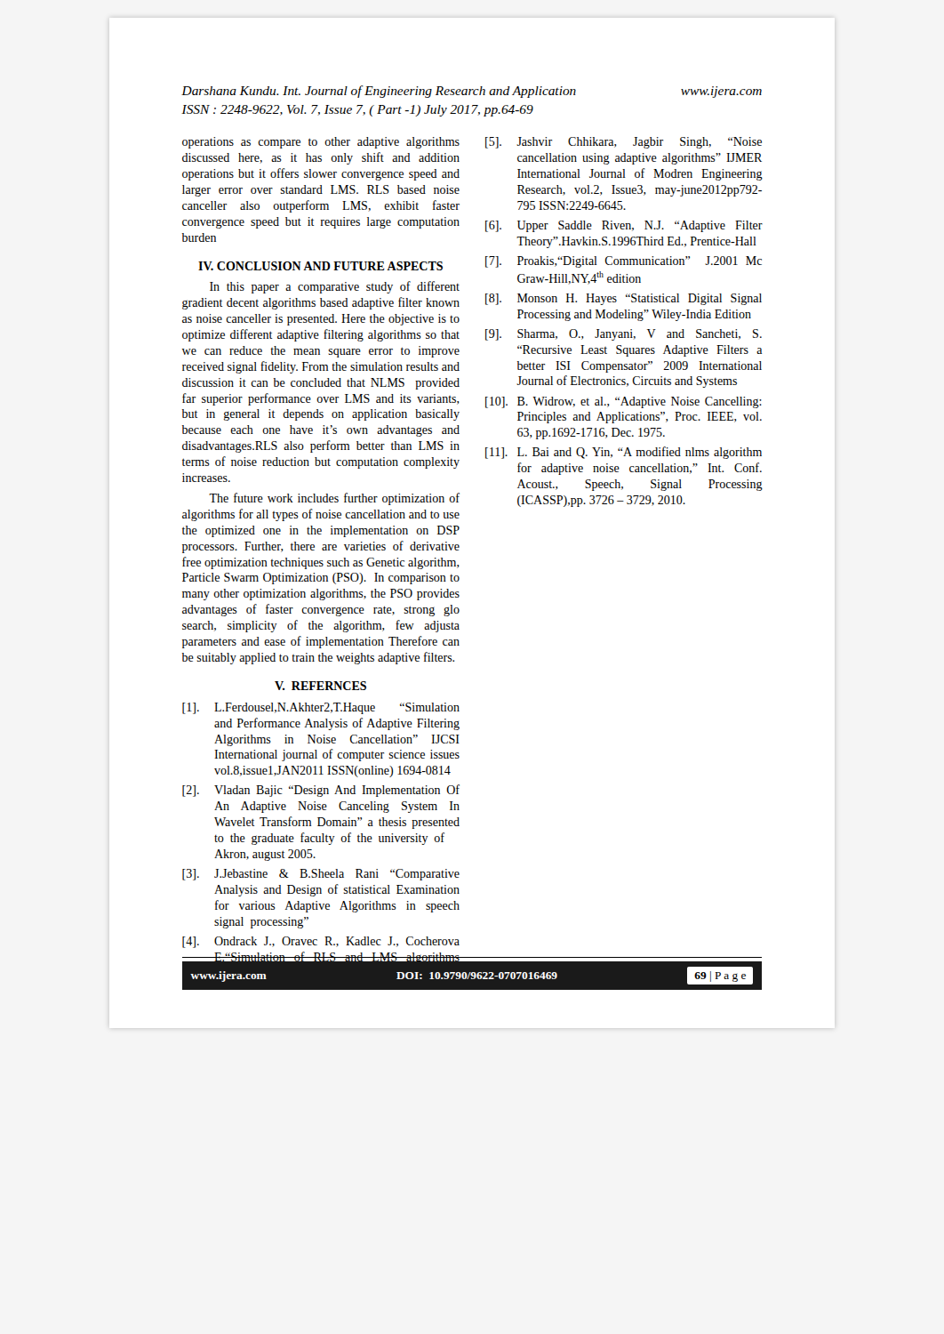Darshana Kundu. Int. Journal of Engineering Research and Application www.ijera.com
ISSN : 2248-9622, Vol. 7, Issue 7, ( Part -1) July 2017, pp.64-69
operations as compare to other adaptive algorithms discussed here, as it has only shift and addition operations but it offers slower convergence speed and larger error over standard LMS. RLS based noise canceller also outperform LMS, exhibit faster convergence speed but it requires large computation burden
IV. CONCLUSION AND FUTURE ASPECTS
In this paper a comparative study of different gradient decent algorithms based adaptive filter known as noise canceller is presented. Here the objective is to optimize different adaptive filtering algorithms so that we can reduce the mean square error to improve received signal fidelity. From the simulation results and discussion it can be concluded that NLMS provided far superior performance over LMS and its variants, but in general it depends on application basically because each one have it’s own advantages and disadvantages.RLS also perform better than LMS in terms of noise reduction but computation complexity increases.
The future work includes further optimization of algorithms for all types of noise cancellation and to use the optimized one in the implementation on DSP processors. Further, there are varieties of derivative free optimization techniques such as Genetic algorithm, Particle Swarm Optimization (PSO). In comparison to many other optimization algorithms, the PSO provides advantages of faster convergence rate, strong glo search, simplicity of the algorithm, few adjusta parameters and ease of implementation Therefore can be suitably applied to train the weights adaptive filters.
V. REFERNCES
[1]. L.Ferdousel,N.Akhter2,T.Haque “Simulation and Performance Analysis of Adaptive Filtering Algorithms in Noise Cancellation” IJCSI International journal of computer science issues vol.8,issue1,JAN2011 ISSN(online) 1694-0814
[2]. Vladan Bajic “Design And Implementation Of An Adaptive Noise Canceling System In Wavelet Transform Domain” a thesis presented to the graduate faculty of the university of Akron, august 2005.
[3]. J.Jebastine & B.Sheela Rani “Comparative Analysis and Design of statistical Examination for various Adaptive Algorithms in speech signal processing”
[4]. Ondrack J., Oravec R., Kadlec J., Cocherova E.“Simulation of RLS and LMS algorithms foradaptive noise cancellation in MATLAB”
[5]. Jashvir Chhikara, Jagbir Singh, “Noise cancellation using adaptive algorithms” IJMER International Journal of Modren Engineering Research, vol.2, Issue3, may-june2012pp792-795 ISSN:2249-6645.
[6]. Upper Saddle Riven, N.J. “Adaptive Filter Theory”.Havkin.S.1996Third Ed., Prentice-Hall
[7]. Proakis,“Digital Communication” J.2001 Mc Graw-Hill,NY,4th edition
[8]. Monson H. Hayes “Statistical Digital Signal Processing and Modeling” Wiley-India Edition
[9]. Sharma, O., Janyani, V and Sancheti, S. “Recursive Least Squares Adaptive Filters a better ISI Compensator” 2009 International Journal of Electronics, Circuits and Systems
[10]. B. Widrow, et al., “Adaptive Noise Cancelling: Principles and Applications”, Proc. IEEE, vol. 63, pp.1692-1716, Dec. 1975.
[11]. L. Bai and Q. Yin, “A modified nlms algorithm for adaptive noise cancellation,” Int. Conf. Acoust., Speech, Signal Processing (ICASSP),pp. 3726 – 3729, 2010.
www.ijera.com DOI: 10.9790/9622-0707016469 69 | P a g e